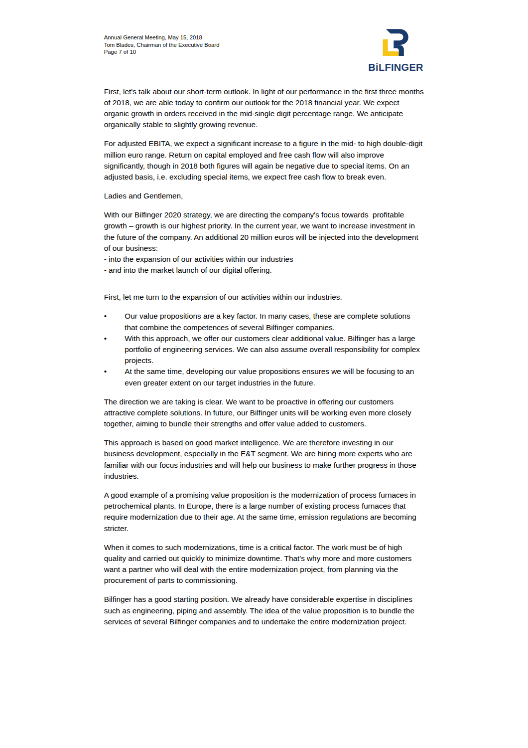Bi LFINGER
Annual General Meeting, May 15, 2018
Tom Blades, Chairman of the Executive Board
Page 7 of 10
First, let's talk about our short-term outlook. In light of our performance in the first three months of 2018, we are able today to confirm our outlook for the 2018 financial year. We expect organic growth in orders received in the mid-single digit percentage range. We anticipate organically stable to slightly growing revenue.
For adjusted EBITA, we expect a significant increase to a figure in the mid- to high double-digit million euro range. Return on capital employed and free cash flow will also improve significantly, though in 2018 both figures will again be negative due to special items. On an adjusted basis, i.e. excluding special items, we expect free cash flow to break even.
Ladies and Gentlemen,
With our Bilfinger 2020 strategy, we are directing the company's focus towards profitable growth – growth is our highest priority. In the current year, we want to increase investment in the future of the company. An additional 20 million euros will be injected into the development of our business:
- into the expansion of our activities within our industries
- and into the market launch of our digital offering.
First, let me turn to the expansion of our activities within our industries.
• Our value propositions are a key factor. In many cases, these are complete solutions that combine the competences of several Bilfinger companies.
• With this approach, we offer our customers clear additional value. Bilfinger has a large portfolio of engineering services. We can also assume overall responsibility for complex projects.
• At the same time, developing our value propositions ensures we will be focusing to an even greater extent on our target industries in the future.
The direction we are taking is clear. We want to be proactive in offering our customers attractive complete solutions. In future, our Bilfinger units will be working even more closely together, aiming to bundle their strengths and offer value added to customers.
This approach is based on good market intelligence. We are therefore investing in our business development, especially in the E&T segment. We are hiring more experts who are familiar with our focus industries and will help our business to make further progress in those industries.
A good example of a promising value proposition is the modernization of process furnaces in petrochemical plants. In Europe, there is a large number of existing process furnaces that require modernization due to their age. At the same time, emission regulations are becoming stricter.
When it comes to such modernizations, time is a critical factor. The work must be of high quality and carried out quickly to minimize downtime. That's why more and more customers want a partner who will deal with the entire modernization project, from planning via the procurement of parts to commissioning.
Bilfinger has a good starting position. We already have considerable expertise in disciplines such as engineering, piping and assembly. The idea of the value proposition is to bundle the services of several Bilfinger companies and to undertake the entire modernization project.